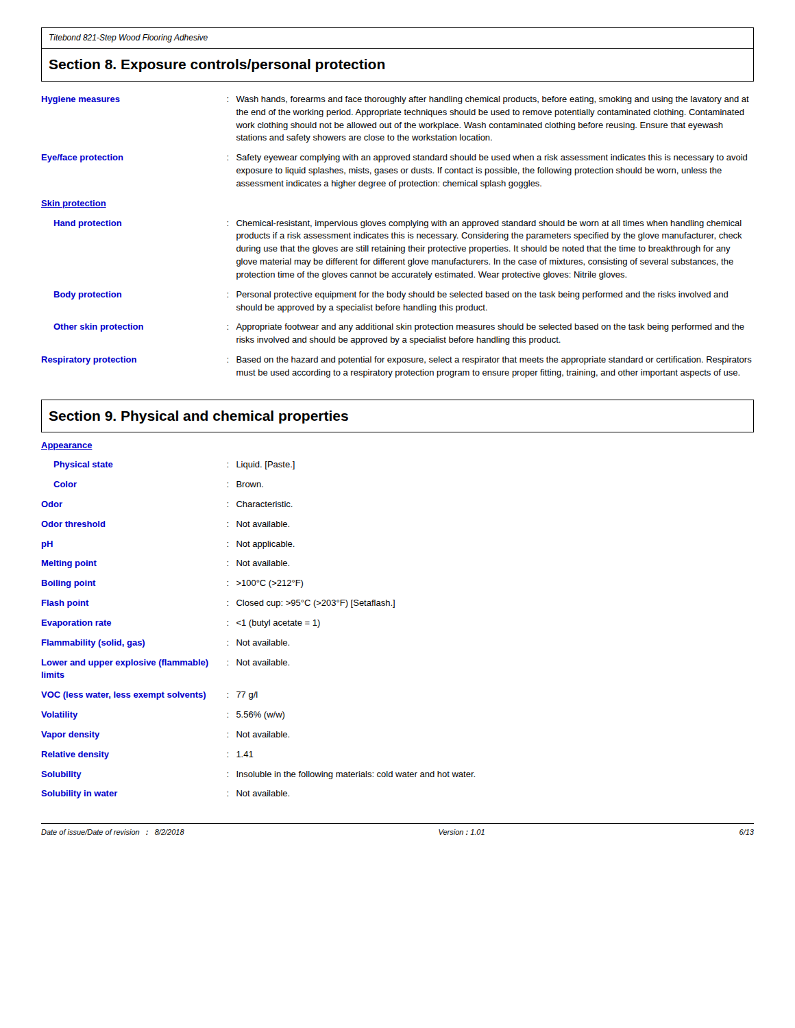Titebond 821-Step Wood Flooring Adhesive
Section 8. Exposure controls/personal protection
| Hygiene measures | : | Wash hands, forearms and face thoroughly after handling chemical products, before eating, smoking and using the lavatory and at the end of the working period. Appropriate techniques should be used to remove potentially contaminated clothing. Contaminated work clothing should not be allowed out of the workplace. Wash contaminated clothing before reusing. Ensure that eyewash stations and safety showers are close to the workstation location. |
| Eye/face protection | : | Safety eyewear complying with an approved standard should be used when a risk assessment indicates this is necessary to avoid exposure to liquid splashes, mists, gases or dusts. If contact is possible, the following protection should be worn, unless the assessment indicates a higher degree of protection: chemical splash goggles. |
| Skin protection |
| Hand protection | : | Chemical-resistant, impervious gloves complying with an approved standard should be worn at all times when handling chemical products if a risk assessment indicates this is necessary. Considering the parameters specified by the glove manufacturer, check during use that the gloves are still retaining their protective properties. It should be noted that the time to breakthrough for any glove material may be different for different glove manufacturers. In the case of mixtures, consisting of several substances, the protection time of the gloves cannot be accurately estimated. Wear protective gloves: Nitrile gloves. |
| Body protection | : | Personal protective equipment for the body should be selected based on the task being performed and the risks involved and should be approved by a specialist before handling this product. |
| Other skin protection | : | Appropriate footwear and any additional skin protection measures should be selected based on the task being performed and the risks involved and should be approved by a specialist before handling this product. |
| Respiratory protection | : | Based on the hazard and potential for exposure, select a respirator that meets the appropriate standard or certification. Respirators must be used according to a respiratory protection program to ensure proper fitting, training, and other important aspects of use. |
Section 9. Physical and chemical properties
Appearance
| Physical state | : | Liquid. [Paste.] |
| Color | : | Brown. |
| Odor | : | Characteristic. |
| Odor threshold | : | Not available. |
| pH | : | Not applicable. |
| Melting point | : | Not available. |
| Boiling point | : | >100°C (>212°F) |
| Flash point | : | Closed cup: >95°C (>203°F) [Setaflash.] |
| Evaporation rate | : | <1 (butyl acetate = 1) |
| Flammability (solid, gas) | : | Not available. |
| Lower and upper explosive (flammable) limits | : | Not available. |
| VOC (less water, less exempt solvents) | : | 77 g/l |
| Volatility | : | 5.56% (w/w) |
| Vapor density | : | Not available. |
| Relative density | : | 1.41 |
| Solubility | : | Insoluble in the following materials: cold water and hot water. |
| Solubility in water | : | Not available. |
Date of issue/Date of revision : 8/2/2018
Version : 1.01
6/13